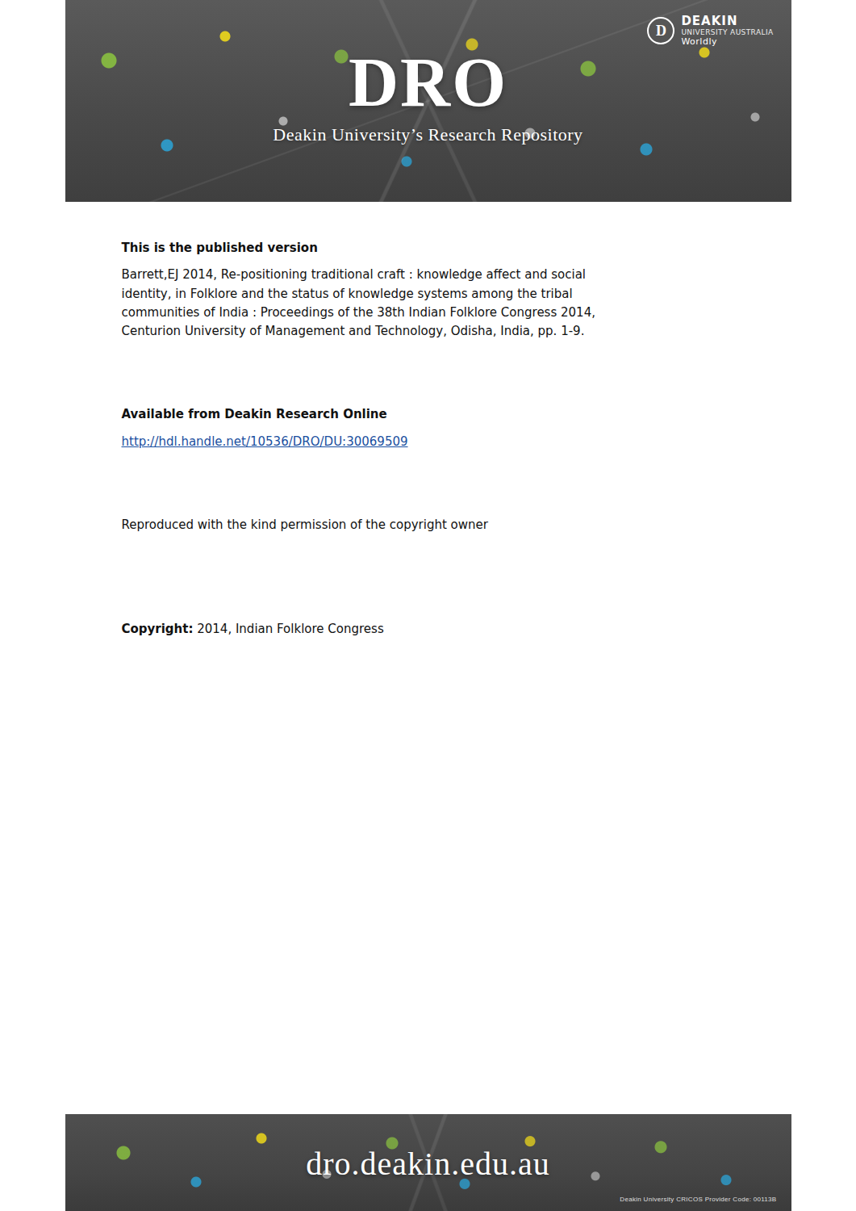D
DEAKIN UNIVERSITY AUSTRALIA Worldly
DRO
Deakin University’s Research Repository
This is the published version
Barrett,EJ 2014, Re-positioning traditional craft : knowledge affect and social identity, in Folklore and the status of knowledge systems among the tribal communities of India : Proceedings of the 38th Indian Folklore Congress 2014, Centurion University of Management and Technology, Odisha, India, pp. 1-9.
Available from Deakin Research Online
http://hdl.handle.net/10536/DRO/DU:30069509
Reproduced with the kind permission of the copyright owner
Copyright: 2014, Indian Folklore Congress
dro.deakin.edu.au
Deakin University CRICOS Provider Code: 00113B